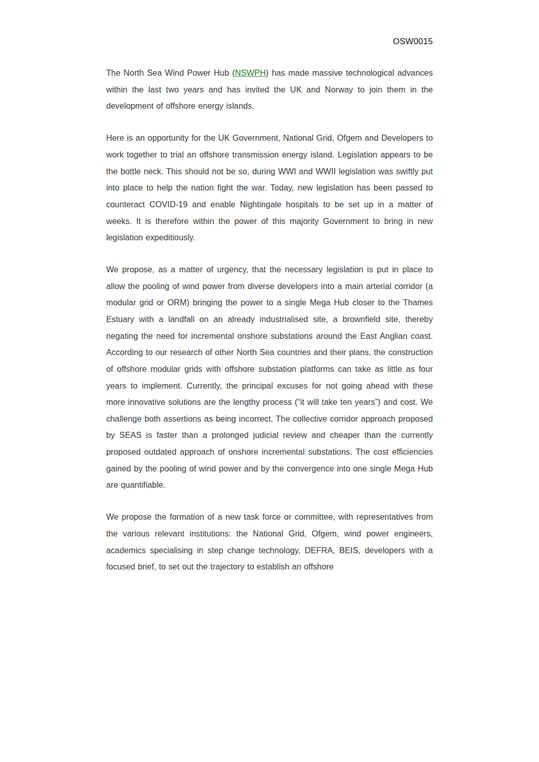OSW0015
The North Sea Wind Power Hub (NSWPH) has made massive technological advances within the last two years and has invited the UK and Norway to join them in the development of offshore energy islands.
Here is an opportunity for the UK Government, National Grid, Ofgem and Developers to work together to trial an offshore transmission energy island. Legislation appears to be the bottle neck. This should not be so, during WWI and WWII legislation was swiftly put into place to help the nation fight the war. Today, new legislation has been passed to counteract COVID-19 and enable Nightingale hospitals to be set up in a matter of weeks. It is therefore within the power of this majority Government to bring in new legislation expeditiously.
We propose, as a matter of urgency, that the necessary legislation is put in place to allow the pooling of wind power from diverse developers into a main arterial corridor (a modular grid or ORM) bringing the power to a single Mega Hub closer to the Thames Estuary with a landfall on an already industrialised site, a brownfield site, thereby negating the need for incremental onshore substations around the East Anglian coast. According to our research of other North Sea countries and their plans, the construction of offshore modular grids with offshore substation platforms can take as little as four years to implement. Currently, the principal excuses for not going ahead with these more innovative solutions are the lengthy process (“it will take ten years”) and cost. We challenge both assertions as being incorrect. The collective corridor approach proposed by SEAS is faster than a prolonged judicial review and cheaper than the currently proposed outdated approach of onshore incremental substations. The cost efficiencies gained by the pooling of wind power and by the convergence into one single Mega Hub are quantifiable.
We propose the formation of a new task force or committee, with representatives from the various relevant institutions: the National Grid, Ofgem, wind power engineers, academics specialising in step change technology, DEFRA, BEIS, developers with a focused brief, to set out the trajectory to establish an offshore